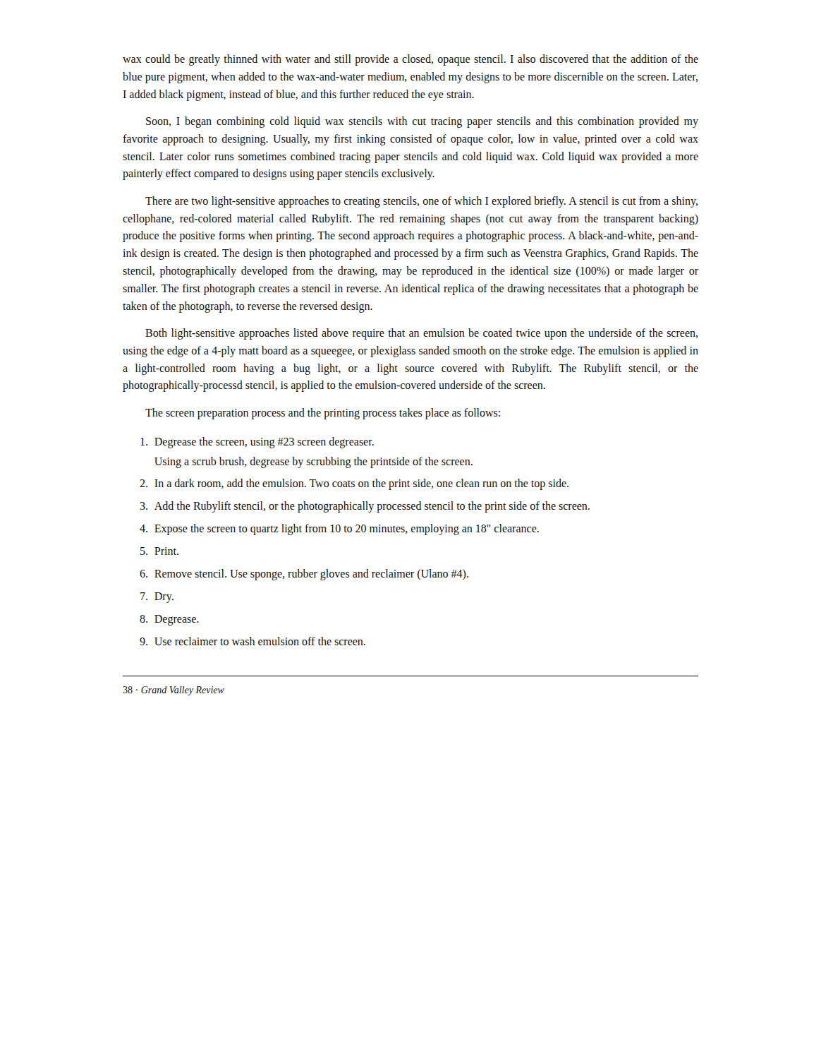wax could be greatly thinned with water and still provide a closed, opaque stencil. I also discovered that the addition of the blue pure pigment, when added to the wax-and-water medium, enabled my designs to be more discernible on the screen. Later, I added black pigment, instead of blue, and this further reduced the eye strain.
Soon, I began combining cold liquid wax stencils with cut tracing paper stencils and this combination provided my favorite approach to designing. Usually, my first inking consisted of opaque color, low in value, printed over a cold wax stencil. Later color runs sometimes combined tracing paper stencils and cold liquid wax. Cold liquid wax provided a more painterly effect compared to designs using paper stencils exclusively.
There are two light-sensitive approaches to creating stencils, one of which I explored briefly. A stencil is cut from a shiny, cellophane, red-colored material called Rubylift. The red remaining shapes (not cut away from the transparent backing) produce the positive forms when printing. The second approach requires a photographic process. A black-and-white, pen-and-ink design is created. The design is then photographed and processed by a firm such as Veenstra Graphics, Grand Rapids. The stencil, photographically developed from the drawing, may be reproduced in the identical size (100%) or made larger or smaller. The first photograph creates a stencil in reverse. An identical replica of the drawing necessitates that a photograph be taken of the photograph, to reverse the reversed design.
Both light-sensitive approaches listed above require that an emulsion be coated twice upon the underside of the screen, using the edge of a 4-ply matt board as a squeegee, or plexiglass sanded smooth on the stroke edge. The emulsion is applied in a light-controlled room having a bug light, or a light source covered with Rubylift. The Rubylift stencil, or the photographically-processd stencil, is applied to the emulsion-covered underside of the screen.
The screen preparation process and the printing process takes place as follows:
Degrease the screen, using #23 screen degreaser.
Using a scrub brush, degrease by scrubbing the printside of the screen.
In a dark room, add the emulsion. Two coats on the print side, one clean run on the top side.
Add the Rubylift stencil, or the photographically processed stencil to the print side of the screen.
Expose the screen to quartz light from 10 to 20 minutes, employing an 18" clearance.
Print.
Remove stencil. Use sponge, rubber gloves and reclaimer (Ulano #4).
Dry.
Degrease.
Use reclaimer to wash emulsion off the screen.
38 · Grand Valley Review